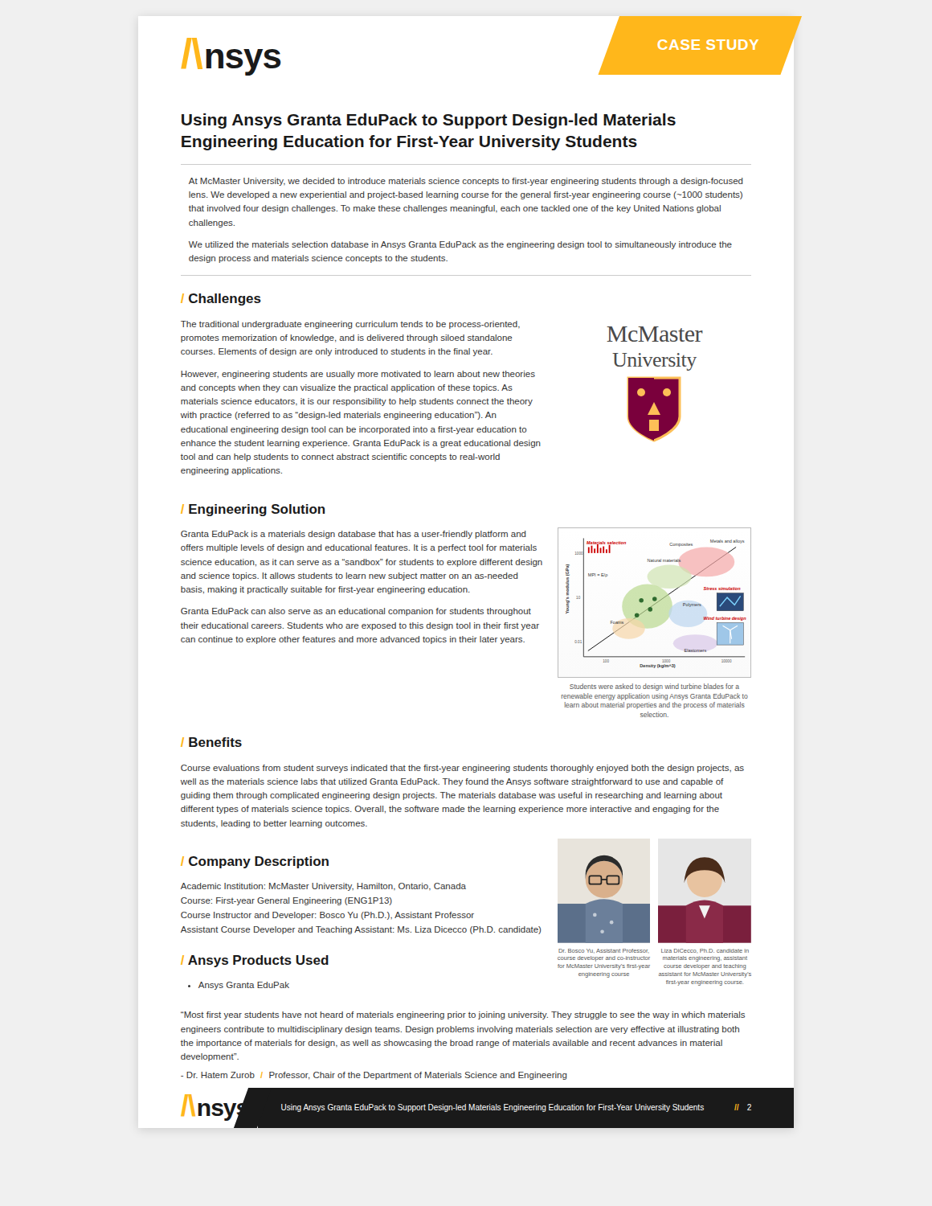/\nsys
CASE STUDY
Using Ansys Granta EduPack to Support Design-led Materials Engineering Education for First-Year University Students
At McMaster University, we decided to introduce materials science concepts to first-year engineering students through a design-focused lens. We developed a new experiential and project-based learning course for the general first-year engineering course (~1000 students) that involved four design challenges. To make these challenges meaningful, each one tackled one of the key United Nations global challenges.
We utilized the materials selection database in Ansys Granta EduPack as the engineering design tool to simultaneously introduce the design process and materials science concepts to the students.
Challenges
The traditional undergraduate engineering curriculum tends to be process-oriented, promotes memorization of knowledge, and is delivered through siloed standalone courses. Elements of design are only introduced to students in the final year.
However, engineering students are usually more motivated to learn about new theories and concepts when they can visualize the practical application of these topics. As materials science educators, it is our responsibility to help students connect the theory with practice (referred to as “design-led materials engineering education”). An educational engineering design tool can be incorporated into a first-year education to enhance the student learning experience. Granta EduPack is a great educational design tool and can help students to connect abstract scientific concepts to real-world engineering applications.
McMaster
University
Engineering Solution
Granta EduPack is a materials design database that has a user-friendly platform and offers multiple levels of design and educational features. It is a perfect tool for materials science education, as it can serve as a “sandbox” for students to explore different design and science topics. It allows students to learn new subject matter on an as-needed basis, making it practically suitable for first-year engineering education.
Granta EduPack can also serve as an educational companion for students throughout their educational careers. Students who are exposed to this design tool in their first year can continue to explore other features and more advanced topics in their later years.
Materials selection Composites Metals and alloys Natural materials Stress simulation Polymers Wind turbine design Foams Elastomers Density (kg/m^3) Young's modulus (GPa) MPI = E/ρ 100 1000 10000 1000 10 0.01
Students were asked to design wind turbine blades for a renewable energy application using Ansys Granta EduPack to learn about material properties and the process of materials selection.
Benefits
Course evaluations from student surveys indicated that the first-year engineering students thoroughly enjoyed both the design projects, as well as the materials science labs that utilized Granta EduPack. They found the Ansys software straightforward to use and capable of guiding them through complicated engineering design projects. The materials database was useful in researching and learning about different types of materials science topics. Overall, the software made the learning experience more interactive and engaging for the students, leading to better learning outcomes.
Company Description
Academic Institution: McMaster University, Hamilton, Ontario, Canada
Course: First-year General Engineering (ENG1P13)
Course Instructor and Developer: Bosco Yu (Ph.D.), Assistant Professor
Assistant Course Developer and Teaching Assistant: Ms. Liza Dicecco (Ph.D. candidate)
Ansys Products Used
Ansys Granta EduPak
Dr. Bosco Yu, Assistant Professor, course developer and co-instructor for McMaster University’s first-year engineering course
Liza DiCecco, Ph.D. candidate in materials engineering, assistant course developer and teaching assistant for McMaster University’s first-year engineering course.
“Most first year students have not heard of materials engineering prior to joining university. They struggle to see the way in which materials engineers contribute to multidisciplinary design teams. Design problems involving materials selection are very effective at illustrating both the importance of materials for design, as well as showcasing the broad range of materials available and recent advances in material development”.
- Dr. Hatem Zurob / Professor, Chair of the Department of Materials Science and Engineering
/\nsys
Using Ansys Granta EduPack to Support Design-led Materials Engineering Education for First-Year University Students // 2